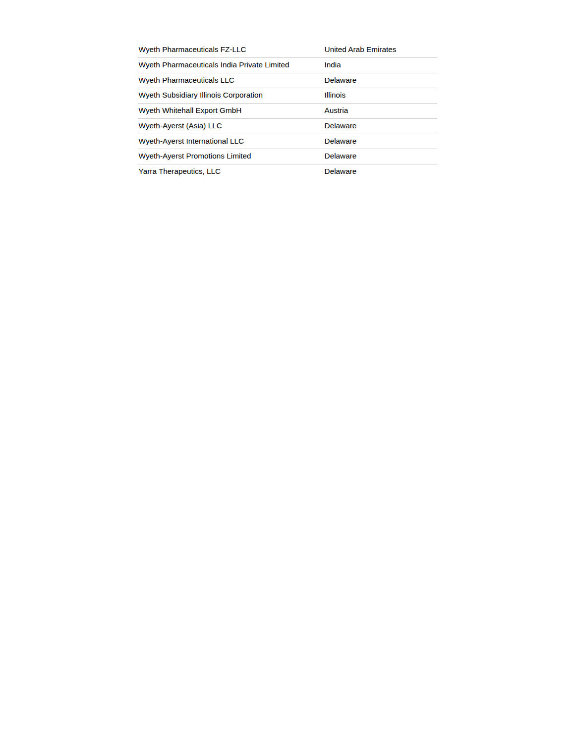| Wyeth Pharmaceuticals FZ-LLC | United Arab Emirates |
| Wyeth Pharmaceuticals India Private Limited | India |
| Wyeth Pharmaceuticals LLC | Delaware |
| Wyeth Subsidiary Illinois Corporation | Illinois |
| Wyeth Whitehall Export GmbH | Austria |
| Wyeth-Ayerst (Asia) LLC | Delaware |
| Wyeth-Ayerst International LLC | Delaware |
| Wyeth-Ayerst Promotions Limited | Delaware |
| Yarra Therapeutics, LLC | Delaware |